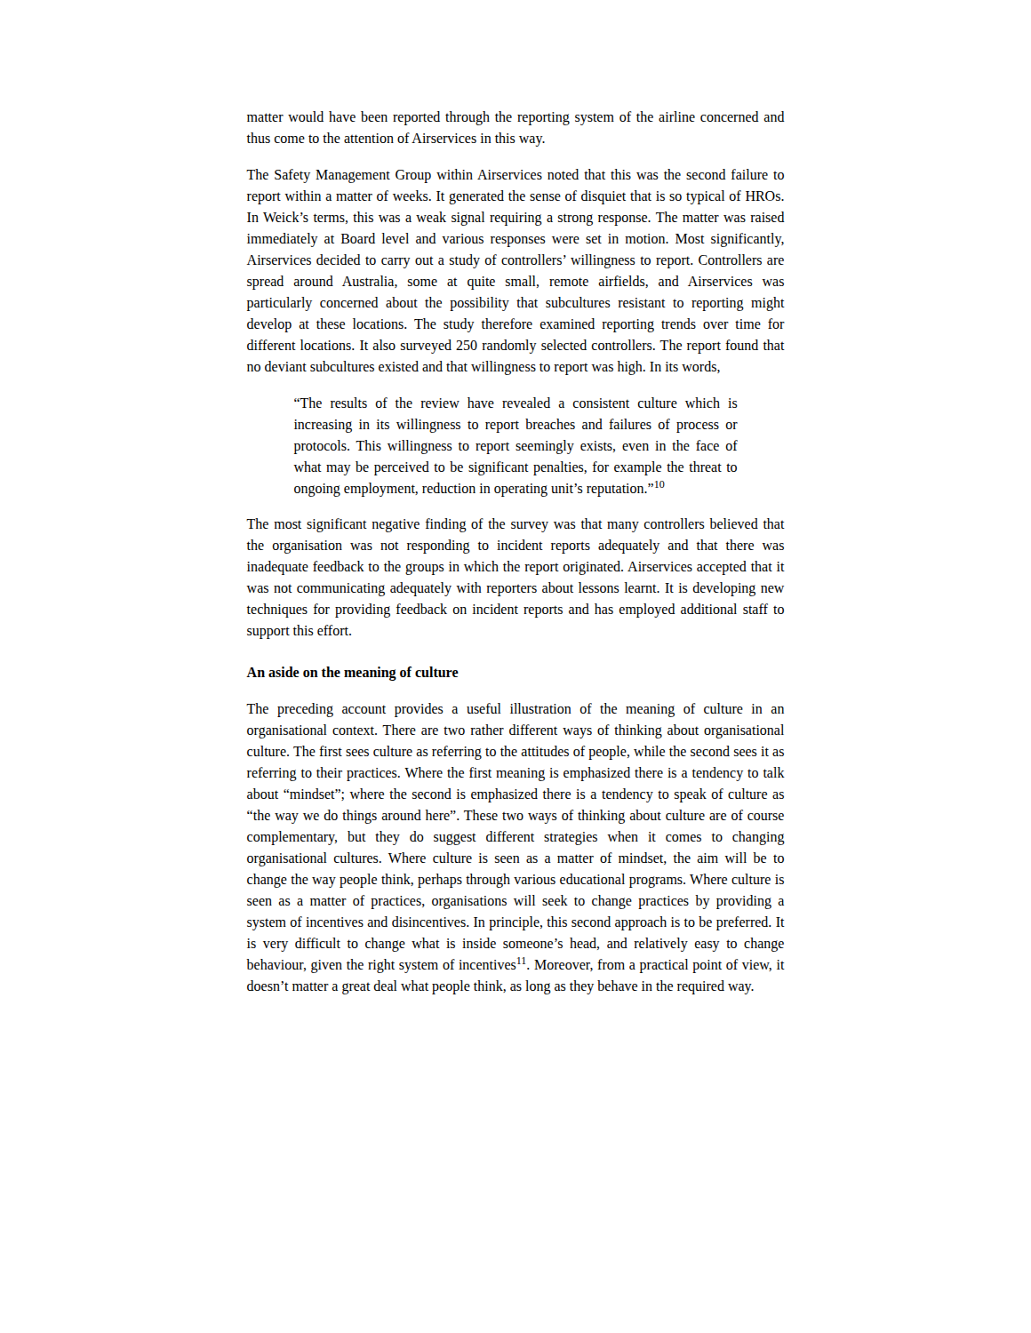matter would have been reported through the reporting system of the airline concerned and thus come to the attention of Airservices in this way.
The Safety Management Group within Airservices noted that this was the second failure to report within a matter of weeks. It generated the sense of disquiet that is so typical of HROs. In Weick’s terms, this was a weak signal requiring a strong response. The matter was raised immediately at Board level and various responses were set in motion. Most significantly, Airservices decided to carry out a study of controllers’ willingness to report. Controllers are spread around Australia, some at quite small, remote airfields, and Airservices was particularly concerned about the possibility that subcultures resistant to reporting might develop at these locations. The study therefore examined reporting trends over time for different locations. It also surveyed 250 randomly selected controllers. The report found that no deviant subcultures existed and that willingness to report was high. In its words,
“The results of the review have revealed a consistent culture which is increasing in its willingness to report breaches and failures of process or protocols. This willingness to report seemingly exists, even in the face of what may be perceived to be significant penalties, for example the threat to ongoing employment, reduction in operating unit’s reputation.”10
The most significant negative finding of the survey was that many controllers believed that the organisation was not responding to incident reports adequately and that there was inadequate feedback to the groups in which the report originated. Airservices accepted that it was not communicating adequately with reporters about lessons learnt. It is developing new techniques for providing feedback on incident reports and has employed additional staff to support this effort.
An aside on the meaning of culture
The preceding account provides a useful illustration of the meaning of culture in an organisational context. There are two rather different ways of thinking about organisational culture. The first sees culture as referring to the attitudes of people, while the second sees it as referring to their practices. Where the first meaning is emphasized there is a tendency to talk about “mindset”; where the second is emphasized there is a tendency to speak of culture as “the way we do things around here”. These two ways of thinking about culture are of course complementary, but they do suggest different strategies when it comes to changing organisational cultures. Where culture is seen as a matter of mindset, the aim will be to change the way people think, perhaps through various educational programs. Where culture is seen as a matter of practices, organisations will seek to change practices by providing a system of incentives and disincentives. In principle, this second approach is to be preferred. It is very difficult to change what is inside someone’s head, and relatively easy to change behaviour, given the right system of incentives11. Moreover, from a practical point of view, it doesn’t matter a great deal what people think, as long as they behave in the required way.